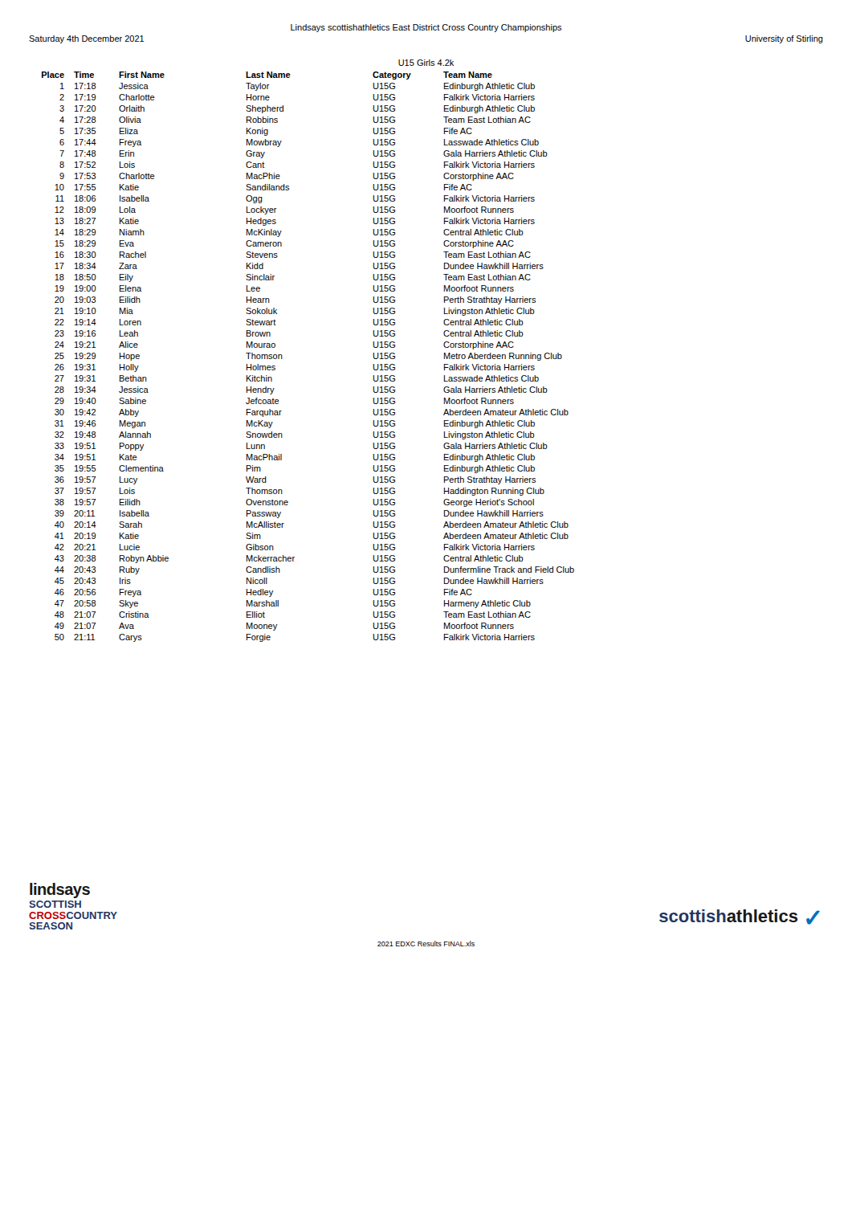Lindsays scottishathletics East District Cross Country Championships
Saturday 4th December 2021 University of Stirling
U15 Girls 4.2k
| Place | Time | First Name | Last Name | Category | Team Name |
| --- | --- | --- | --- | --- | --- |
| 1 | 17:18 | Jessica | Taylor | U15G | Edinburgh Athletic Club |
| 2 | 17:19 | Charlotte | Horne | U15G | Falkirk Victoria Harriers |
| 3 | 17:20 | Orlaith | Shepherd | U15G | Edinburgh Athletic Club |
| 4 | 17:28 | Olivia | Robbins | U15G | Team East Lothian AC |
| 5 | 17:35 | Eliza | Konig | U15G | Fife AC |
| 6 | 17:44 | Freya | Mowbray | U15G | Lasswade Athletics Club |
| 7 | 17:48 | Erin | Gray | U15G | Gala Harriers Athletic Club |
| 8 | 17:52 | Lois | Cant | U15G | Falkirk Victoria Harriers |
| 9 | 17:53 | Charlotte | MacPhie | U15G | Corstorphine AAC |
| 10 | 17:55 | Katie | Sandilands | U15G | Fife AC |
| 11 | 18:06 | Isabella | Ogg | U15G | Falkirk Victoria Harriers |
| 12 | 18:09 | Lola | Lockyer | U15G | Moorfoot Runners |
| 13 | 18:27 | Katie | Hedges | U15G | Falkirk Victoria Harriers |
| 14 | 18:29 | Niamh | McKinlay | U15G | Central Athletic Club |
| 15 | 18:29 | Eva | Cameron | U15G | Corstorphine AAC |
| 16 | 18:30 | Rachel | Stevens | U15G | Team East Lothian AC |
| 17 | 18:34 | Zara | Kidd | U15G | Dundee Hawkhill Harriers |
| 18 | 18:50 | Eily | Sinclair | U15G | Team East Lothian AC |
| 19 | 19:00 | Elena | Lee | U15G | Moorfoot Runners |
| 20 | 19:03 | Eilidh | Hearn | U15G | Perth Strathtay Harriers |
| 21 | 19:10 | Mia | Sokoluk | U15G | Livingston Athletic Club |
| 22 | 19:14 | Loren | Stewart | U15G | Central Athletic Club |
| 23 | 19:16 | Leah | Brown | U15G | Central Athletic Club |
| 24 | 19:21 | Alice | Mourao | U15G | Corstorphine AAC |
| 25 | 19:29 | Hope | Thomson | U15G | Metro Aberdeen Running Club |
| 26 | 19:31 | Holly | Holmes | U15G | Falkirk Victoria Harriers |
| 27 | 19:31 | Bethan | Kitchin | U15G | Lasswade Athletics Club |
| 28 | 19:34 | Jessica | Hendry | U15G | Gala Harriers Athletic Club |
| 29 | 19:40 | Sabine | Jefcoate | U15G | Moorfoot Runners |
| 30 | 19:42 | Abby | Farquhar | U15G | Aberdeen Amateur Athletic Club |
| 31 | 19:46 | Megan | McKay | U15G | Edinburgh Athletic Club |
| 32 | 19:48 | Alannah | Snowden | U15G | Livingston Athletic Club |
| 33 | 19:51 | Poppy | Lunn | U15G | Gala Harriers Athletic Club |
| 34 | 19:51 | Kate | MacPhail | U15G | Edinburgh Athletic Club |
| 35 | 19:55 | Clementina | Pim | U15G | Edinburgh Athletic Club |
| 36 | 19:57 | Lucy | Ward | U15G | Perth Strathtay Harriers |
| 37 | 19:57 | Lois | Thomson | U15G | Haddington Running Club |
| 38 | 19:57 | Eilidh | Ovenstone | U15G | George Heriot's School |
| 39 | 20:11 | Isabella | Passway | U15G | Dundee Hawkhill Harriers |
| 40 | 20:14 | Sarah | McAllister | U15G | Aberdeen Amateur Athletic Club |
| 41 | 20:19 | Katie | Sim | U15G | Aberdeen Amateur Athletic Club |
| 42 | 20:21 | Lucie | Gibson | U15G | Falkirk Victoria Harriers |
| 43 | 20:38 | Robyn Abbie | Mckerracher | U15G | Central Athletic Club |
| 44 | 20:43 | Ruby | Candlish | U15G | Dunfermline Track and Field Club |
| 45 | 20:43 | Iris | Nicoll | U15G | Dundee Hawkhill Harriers |
| 46 | 20:56 | Freya | Hedley | U15G | Fife AC |
| 47 | 20:58 | Skye | Marshall | U15G | Harmeny Athletic Club |
| 48 | 21:07 | Cristina | Elliot | U15G | Team East Lothian AC |
| 49 | 21:07 | Ava | Mooney | U15G | Moorfoot Runners |
| 50 | 21:11 | Carys | Forgie | U15G | Falkirk Victoria Harriers |
lindsays
SCOTTISH
CROSSCOUNTRY
SEASON
2021 EDXC Results FINAL.xls
scottishathletics ✓